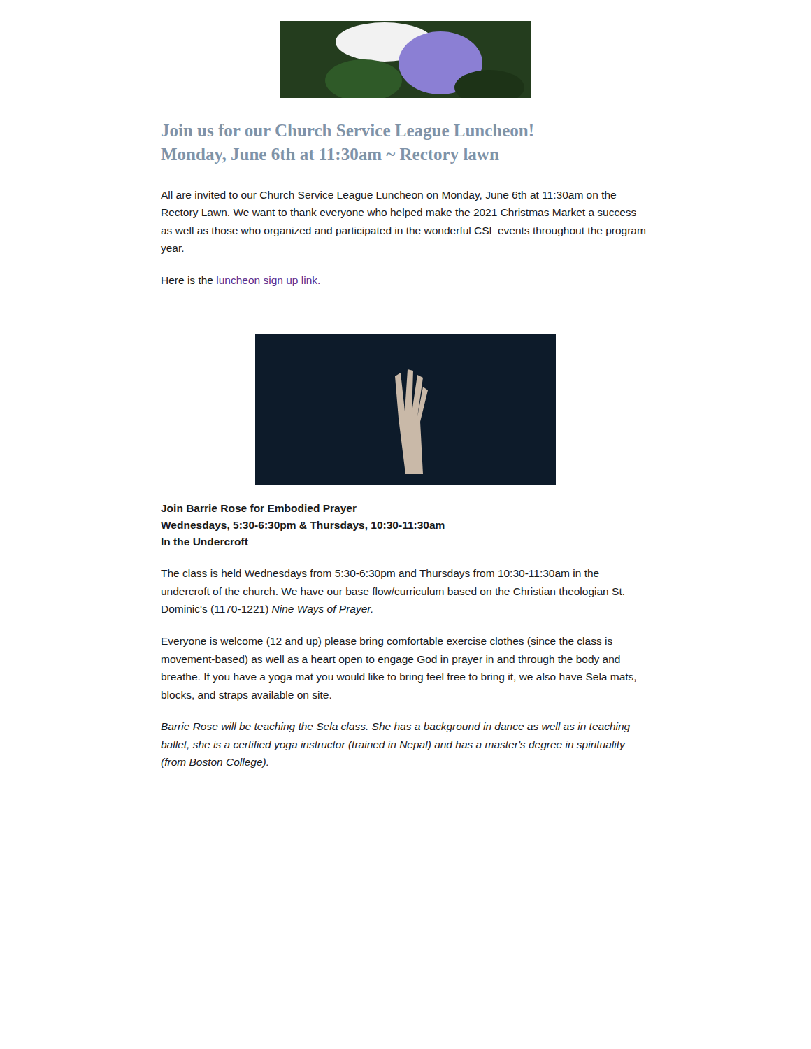Join us for our Church Service League Luncheon!
Monday, June 6th at 11:30am ~ Rectory lawn
All are invited to our Church Service League Luncheon on Monday, June 6th at 11:30am on the Rectory Lawn. We want to thank everyone who helped make the 2021 Christmas Market a success as well as those who organized and participated in the wonderful CSL events throughout the program year.
Here is the luncheon sign up link.
Join Barrie Rose for Embodied Prayer
Wednesdays, 5:30-6:30pm & Thursdays, 10:30-11:30am
In the Undercroft
The class is held Wednesdays from 5:30-6:30pm and Thursdays from 10:30-11:30am in the undercroft of the church. We have our base flow/curriculum based on the Christian theologian St. Dominic's (1170-1221) Nine Ways of Prayer.
Everyone is welcome (12 and up) please bring comfortable exercise clothes (since the class is movement-based) as well as a heart open to engage God in prayer in and through the body and breathe. If you have a yoga mat you would like to bring feel free to bring it, we also have Sela mats, blocks, and straps available on site.
Barrie Rose will be teaching the Sela class. She has a background in dance as well as in teaching ballet, she is a certified yoga instructor (trained in Nepal) and has a master's degree in spirituality (from Boston College).